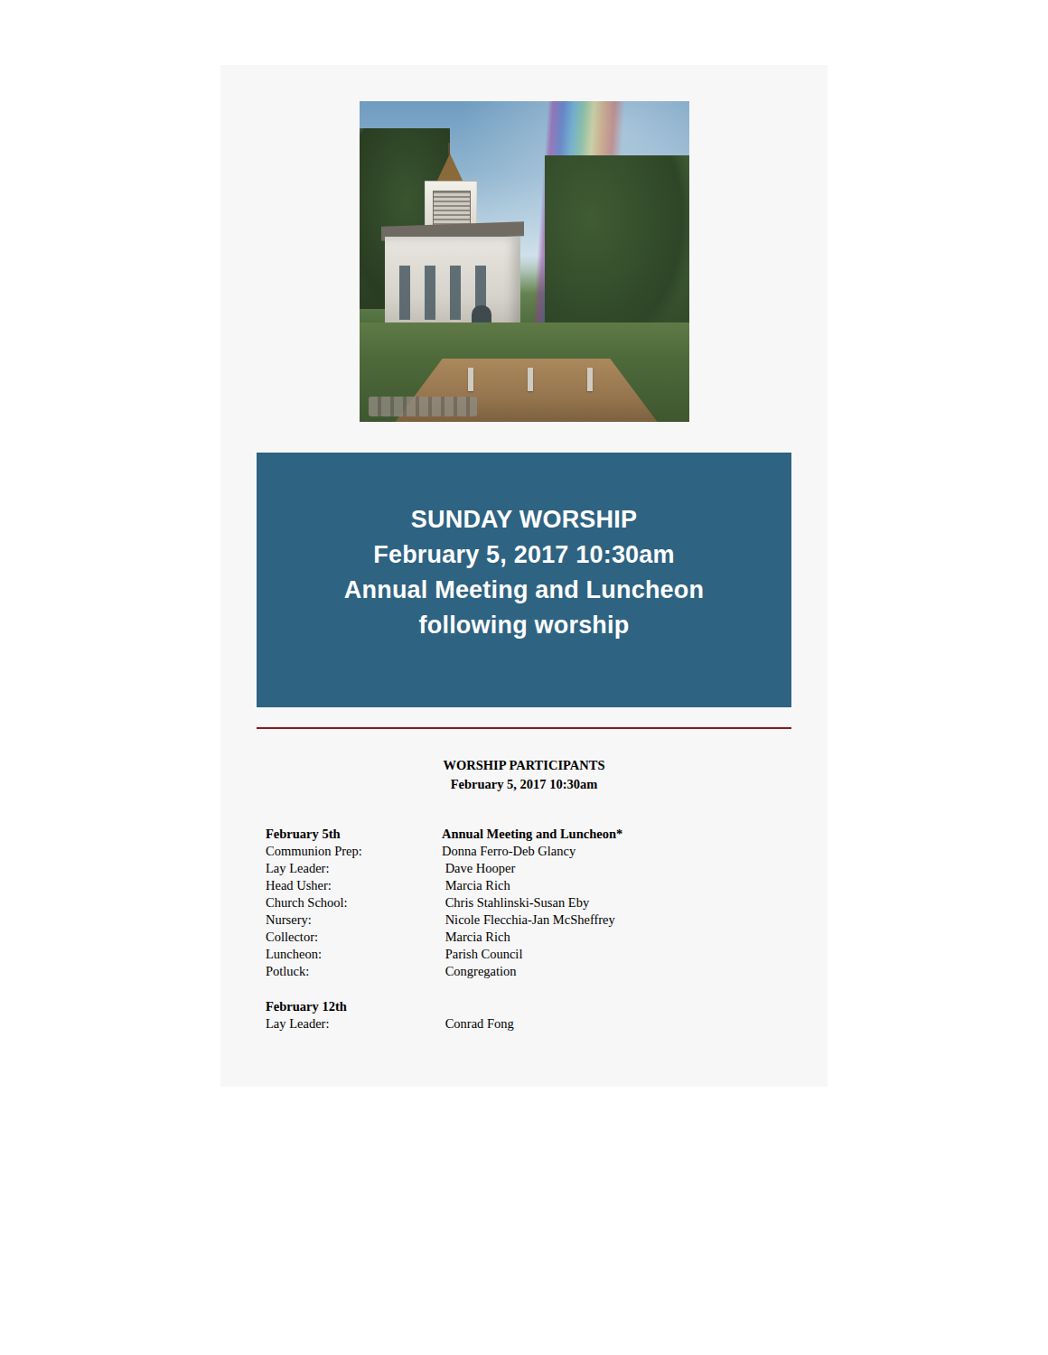SUNDAY WORSHIP
February 5, 2017 10:30am
Annual Meeting and Luncheon
following worship
WORSHIP PARTICIPANTS
February 5, 2017 10:30am
| February 5th | Annual Meeting and Luncheon* |
| Communion Prep: | Donna Ferro-Deb Glancy |
| Lay Leader: | Dave Hooper |
| Head Usher: | Marcia Rich |
| Church School: | Chris Stahlinski-Susan Eby |
| Nursery: | Nicole Flecchia-Jan McSheffrey |
| Collector: | Marcia Rich |
| Luncheon: | Parish Council |
| Potluck: | Congregation |
| February 12th | |
| Lay Leader: | Conrad Fong |